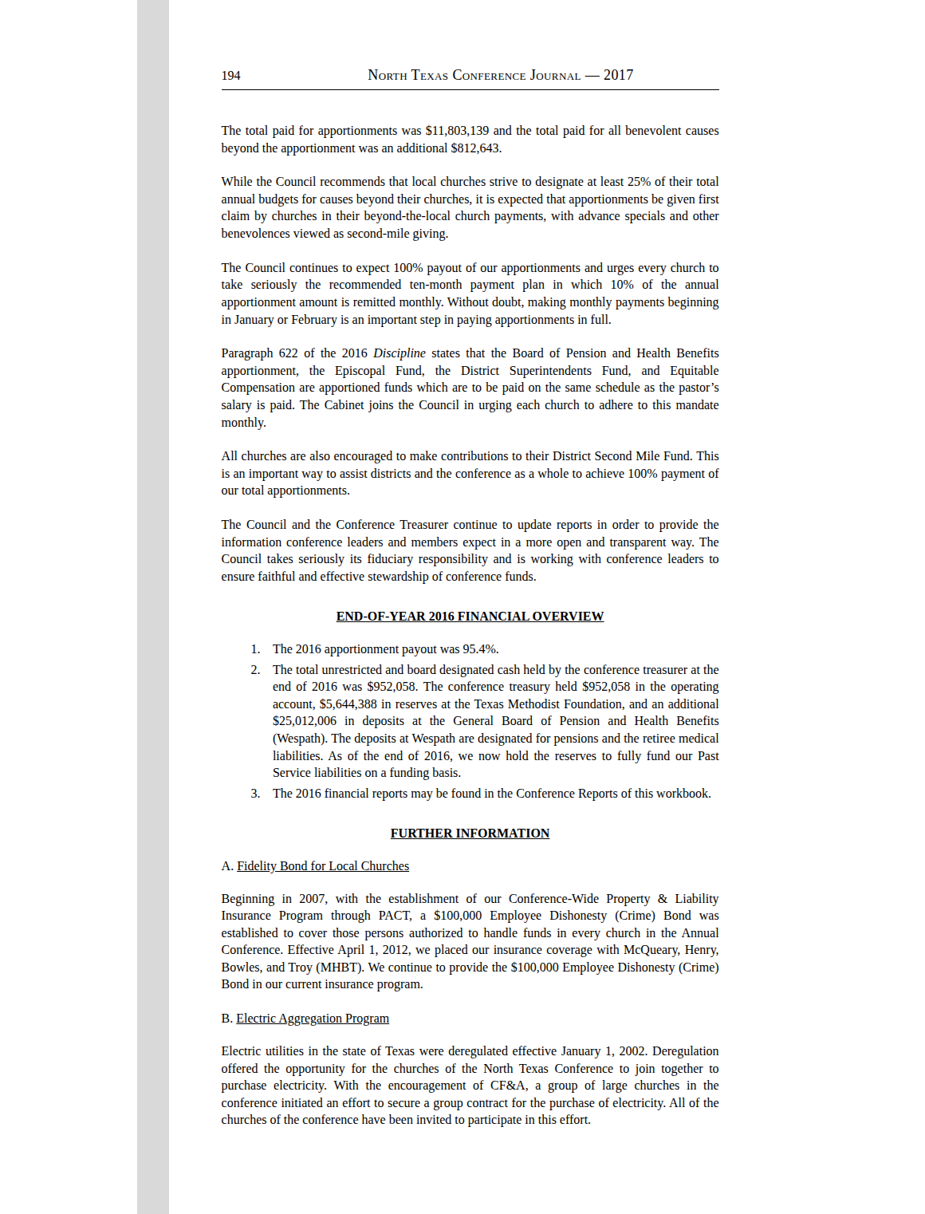194
North Texas Conference Journal — 2017
The total paid for apportionments was $11,803,139 and the total paid for all benevolent causes beyond the apportionment was an additional $812,643.
While the Council recommends that local churches strive to designate at least 25% of their total annual budgets for causes beyond their churches, it is expected that apportionments be given first claim by churches in their beyond-the-local church payments, with advance specials and other benevolences viewed as second-mile giving.
The Council continues to expect 100% payout of our apportionments and urges every church to take seriously the recommended ten-month payment plan in which 10% of the annual apportionment amount is remitted monthly. Without doubt, making monthly payments beginning in January or February is an important step in paying apportionments in full.
Paragraph 622 of the 2016 Discipline states that the Board of Pension and Health Benefits apportionment, the Episcopal Fund, the District Superintendents Fund, and Equitable Compensation are apportioned funds which are to be paid on the same schedule as the pastor’s salary is paid. The Cabinet joins the Council in urging each church to adhere to this mandate monthly.
All churches are also encouraged to make contributions to their District Second Mile Fund. This is an important way to assist districts and the conference as a whole to achieve 100% payment of our total apportionments.
The Council and the Conference Treasurer continue to update reports in order to provide the information conference leaders and members expect in a more open and transparent way. The Council takes seriously its fiduciary responsibility and is working with conference leaders to ensure faithful and effective stewardship of conference funds.
END-OF-YEAR 2016 FINANCIAL OVERVIEW
The 2016 apportionment payout was 95.4%.
The total unrestricted and board designated cash held by the conference treasurer at the end of 2016 was $952,058. The conference treasury held $952,058 in the operating account, $5,644,388 in reserves at the Texas Methodist Foundation, and an additional $25,012,006 in deposits at the General Board of Pension and Health Benefits (Wespath). The deposits at Wespath are designated for pensions and the retiree medical liabilities. As of the end of 2016, we now hold the reserves to fully fund our Past Service liabilities on a funding basis.
The 2016 financial reports may be found in the Conference Reports of this workbook.
FURTHER INFORMATION
A. Fidelity Bond for Local Churches
Beginning in 2007, with the establishment of our Conference-Wide Property & Liability Insurance Program through PACT, a $100,000 Employee Dishonesty (Crime) Bond was established to cover those persons authorized to handle funds in every church in the Annual Conference. Effective April 1, 2012, we placed our insurance coverage with McQueary, Henry, Bowles, and Troy (MHBT). We continue to provide the $100,000 Employee Dishonesty (Crime) Bond in our current insurance program.
B. Electric Aggregation Program
Electric utilities in the state of Texas were deregulated effective January 1, 2002. Deregulation offered the opportunity for the churches of the North Texas Conference to join together to purchase electricity. With the encouragement of CF&A, a group of large churches in the conference initiated an effort to secure a group contract for the purchase of electricity. All of the churches of the conference have been invited to participate in this effort.